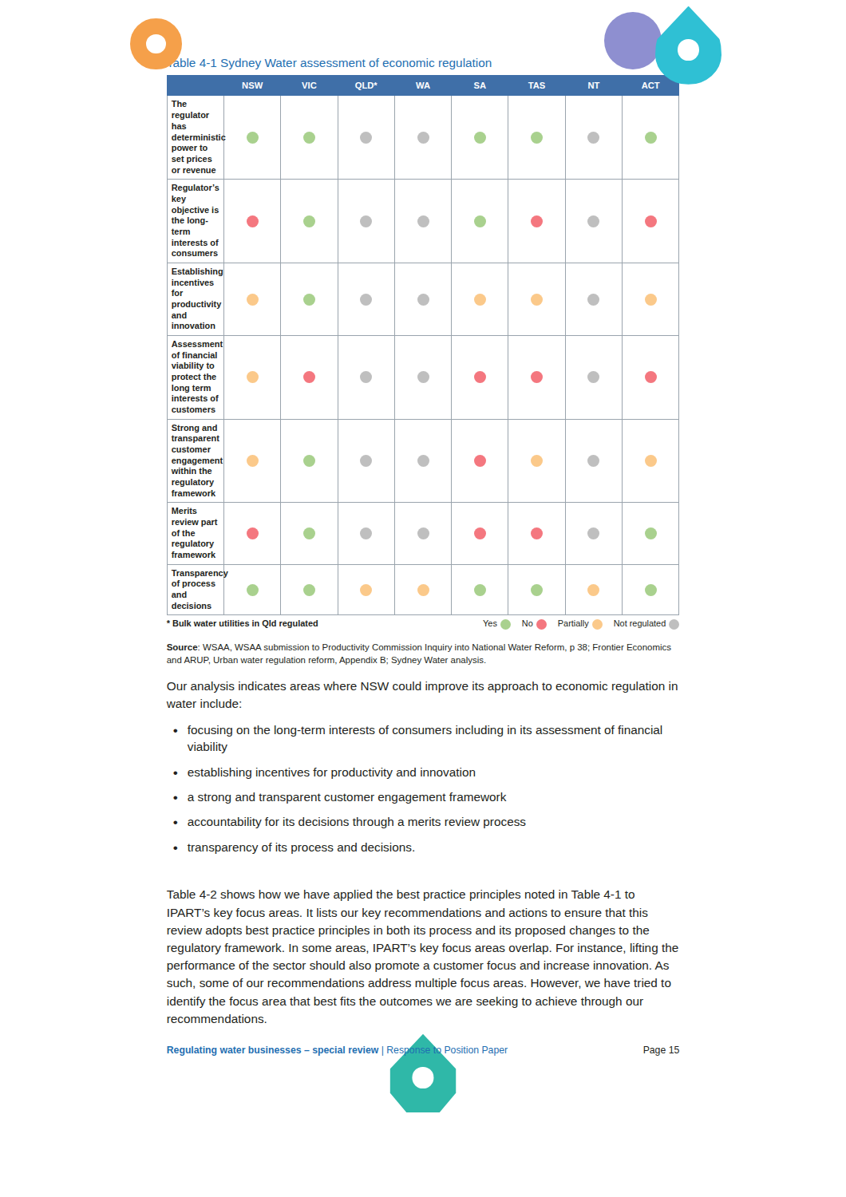Table 4-1 Sydney Water assessment of economic regulation
| | NSW | VIC | QLD* | WA | SA | TAS | NT | ACT |
| --- | --- | --- | --- | --- | --- | --- | --- | --- |
| The regulator has deterministic power to set prices or revenue | | | | | | | | |
| Regulator’s key objective is the long-term interests of consumers | | | | | | | | |
| Establishing incentives for productivity and innovation | | | | | | | | |
| Assessment of financial viability to protect the long term interests of customers | | | | | | | | |
| Strong and transparent customer engagement within the regulatory framework | | | | | | | | |
| Merits review part of the regulatory framework | | | | | | | | |
| Transparency of process and decisions | | | | | | | | |
* Bulk water utilities in Qld regulated
Yes No Partially Not regulated
Source: WSAA, WSAA submission to Productivity Commission Inquiry into National Water Reform, p 38; Frontier Economics and ARUP, Urban water regulation reform, Appendix B; Sydney Water analysis.
Our analysis indicates areas where NSW could improve its approach to economic regulation in water include:
focusing on the long-term interests of consumers including in its assessment of financial viability
establishing incentives for productivity and innovation
a strong and transparent customer engagement framework
accountability for its decisions through a merits review process
transparency of its process and decisions.
Table 4-2 shows how we have applied the best practice principles noted in Table 4-1 to IPART’s key focus areas. It lists our key recommendations and actions to ensure that this review adopts best practice principles in both its process and its proposed changes to the regulatory framework. In some areas, IPART’s key focus areas overlap. For instance, lifting the performance of the sector should also promote a customer focus and increase innovation. As such, some of our recommendations address multiple focus areas. However, we have tried to identify the focus area that best fits the outcomes we are seeking to achieve through our recommendations.
Regulating water businesses – special review | Response to Position Paper
Page 15